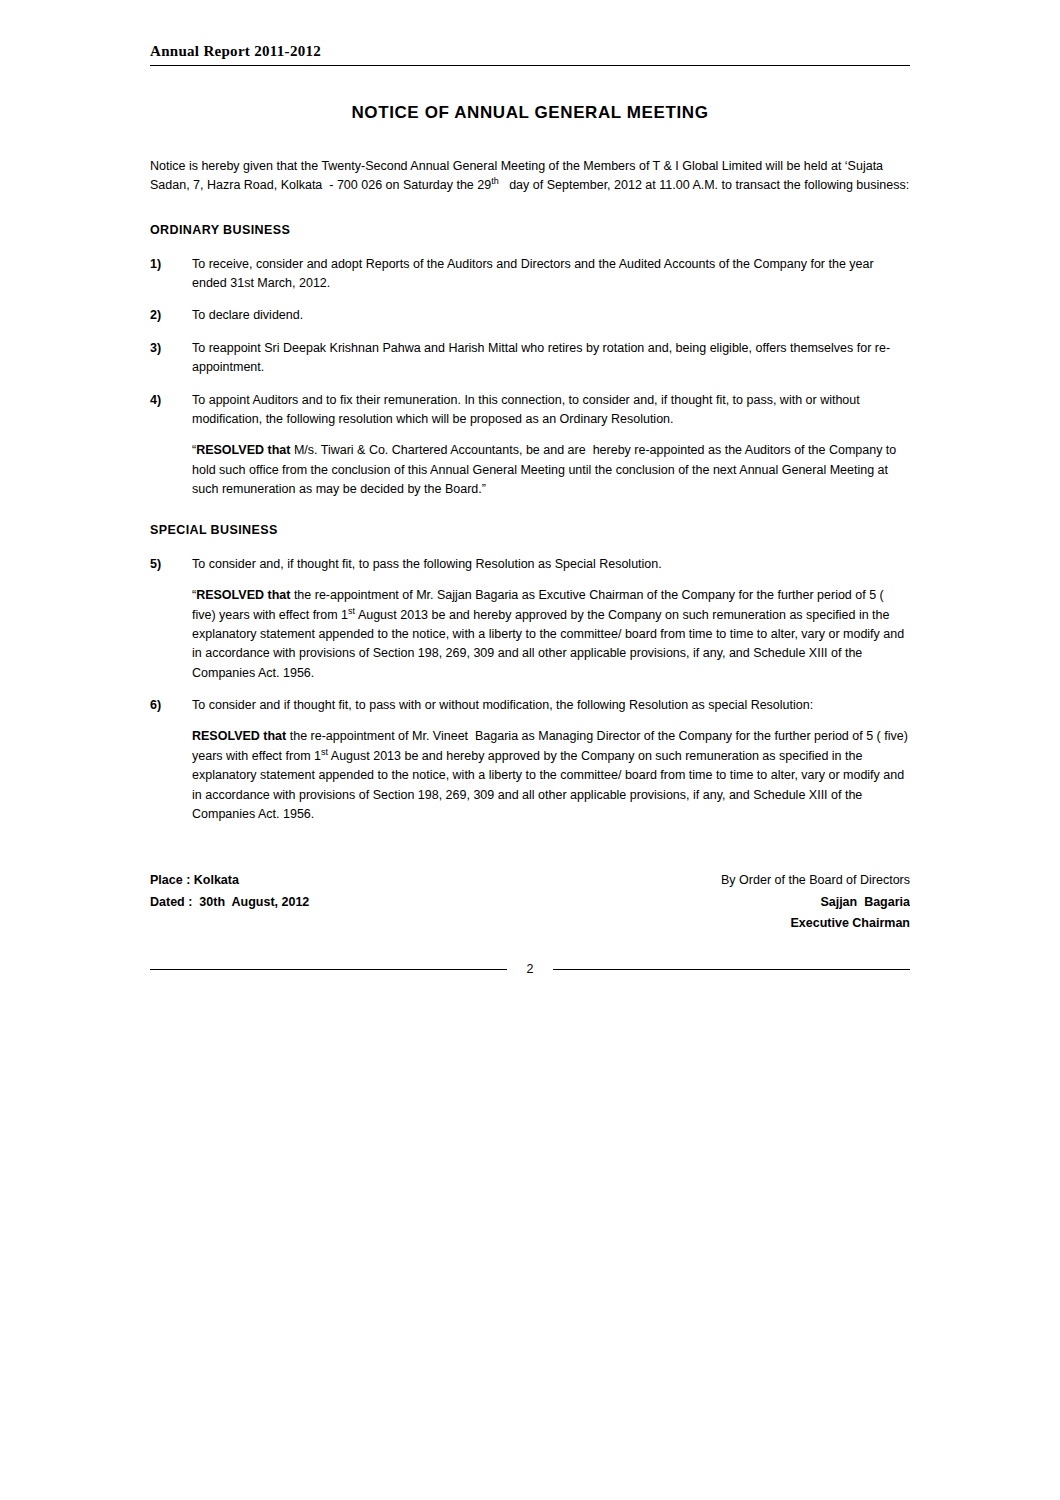Annual Report 2011-2012
NOTICE OF ANNUAL GENERAL MEETING
Notice is hereby given that the Twenty-Second Annual General Meeting of the Members of T & I Global Limited will be held at ‘Sujata Sadan, 7, Hazra Road, Kolkata - 700 026 on Saturday the 29th day of September, 2012 at 11.00 A.M. to transact the following business:
ORDINARY BUSINESS
1) To receive, consider and adopt Reports of the Auditors and Directors and the Audited Accounts of the Company for the year ended 31st March, 2012.
2) To declare dividend.
3) To reappoint Sri Deepak Krishnan Pahwa and Harish Mittal who retires by rotation and, being eligible, offers themselves for re-appointment.
4) To appoint Auditors and to fix their remuneration. In this connection, to consider and, if thought fit, to pass, with or without modification, the following resolution which will be proposed as an Ordinary Resolution.
“RESOLVED that M/s. Tiwari & Co. Chartered Accountants, be and are hereby re-appointed as the Auditors of the Company to hold such office from the conclusion of this Annual General Meeting until the conclusion of the next Annual General Meeting at such remuneration as may be decided by the Board.”
SPECIAL BUSINESS
5) To consider and, if thought fit, to pass the following Resolution as Special Resolution.
“RESOLVED that the re-appointment of Mr. Sajjan Bagaria as Excutive Chairman of the Company for the further period of 5 ( five) years with effect from 1st August 2013 be and hereby approved by the Company on such remuneration as specified in the explanatory statement appended to the notice, with a liberty to the committee/ board from time to time to alter, vary or modify and in accordance with provisions of Section 198, 269, 309 and all other applicable provisions, if any, and Schedule XIII of the Companies Act. 1956.
6) To consider and if thought fit, to pass with or without modification, the following Resolution as special Resolution:
RESOLVED that the re-appointment of Mr. Vineet Bagaria as Managing Director of the Company for the further period of 5 ( five) years with effect from 1st August 2013 be and hereby approved by the Company on such remuneration as specified in the explanatory statement appended to the notice, with a liberty to the committee/ board from time to time to alter, vary or modify and in accordance with provisions of Section 198, 269, 309 and all other applicable provisions, if any, and Schedule XIII of the Companies Act. 1956.
Place : Kolkata
Dated : 30th August, 2012
By Order of the Board of Directors
Sajjan Bagaria
Executive Chairman
2